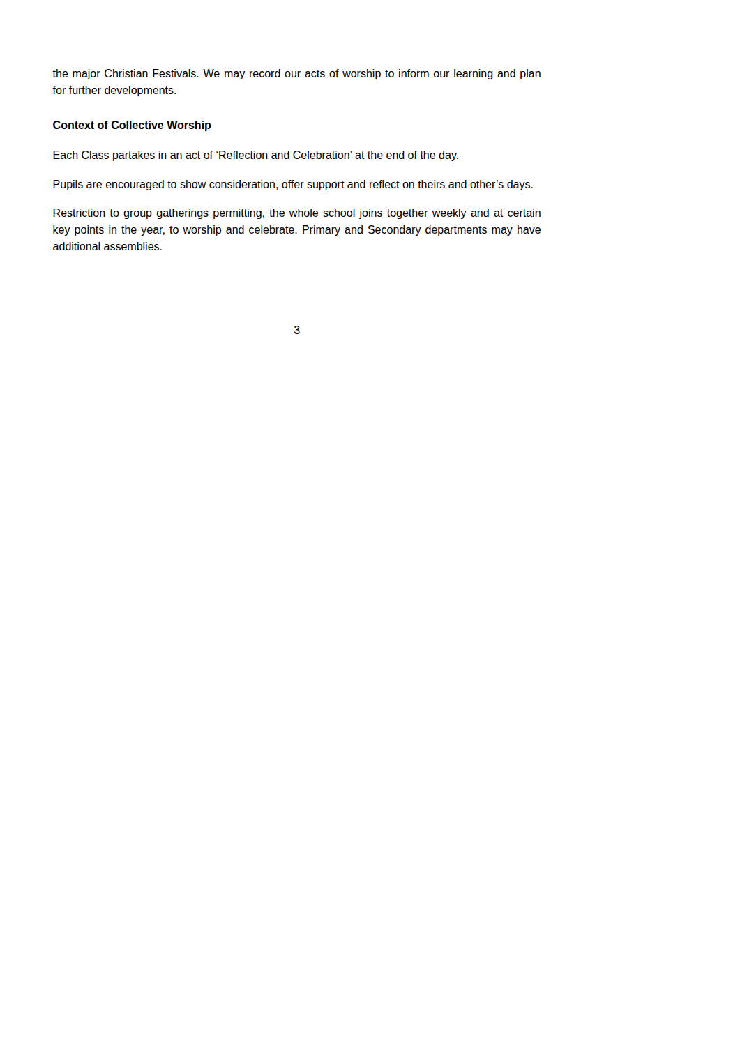the major Christian Festivals. We may record our acts of worship to inform our learning and plan for further developments.
Context of Collective Worship
Each Class partakes in an act of ‘Reflection and Celebration’ at the end of the day.
Pupils are encouraged to show consideration, offer support and reflect on theirs and other’s days.
Restriction to group gatherings permitting, the whole school joins together weekly and at certain key points in the year, to worship and celebrate. Primary and Secondary departments may have additional assemblies.
3